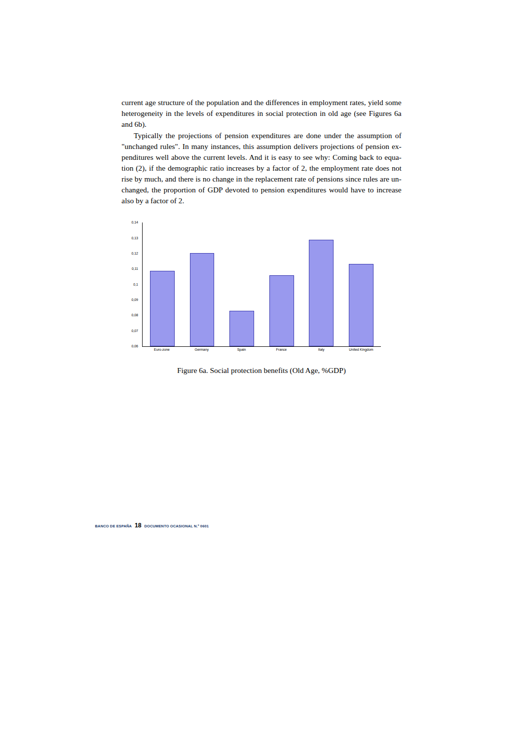current age structure of the population and the differences in employment rates, yield some heterogeneity in the levels of expenditures in social protection in old age (see Figures 6a and 6b).
Typically the projections of pension expenditures are done under the assumption of "unchanged rules". In many instances, this assumption delivers projections of pension expenditures well above the current levels. And it is easy to see why: Coming back to equation (2), if the demographic ratio increases by a factor of 2, the employment rate does not rise by much, and there is no change in the replacement rate of pensions since rules are unchanged, the proportion of GDP devoted to pension expenditures would have to increase also by a factor of 2.
0,14 0,13 0,12 0,11 0,1 0,09 0,08 0,07 0,06
Euro-zone Germany Spain France Italy United Kingdom
Figure 6a. Social protection benefits (Old Age, %GDP)
BANCO DE ESPAÑA18 DOCUMENTO OCASIONAL N.º 0601